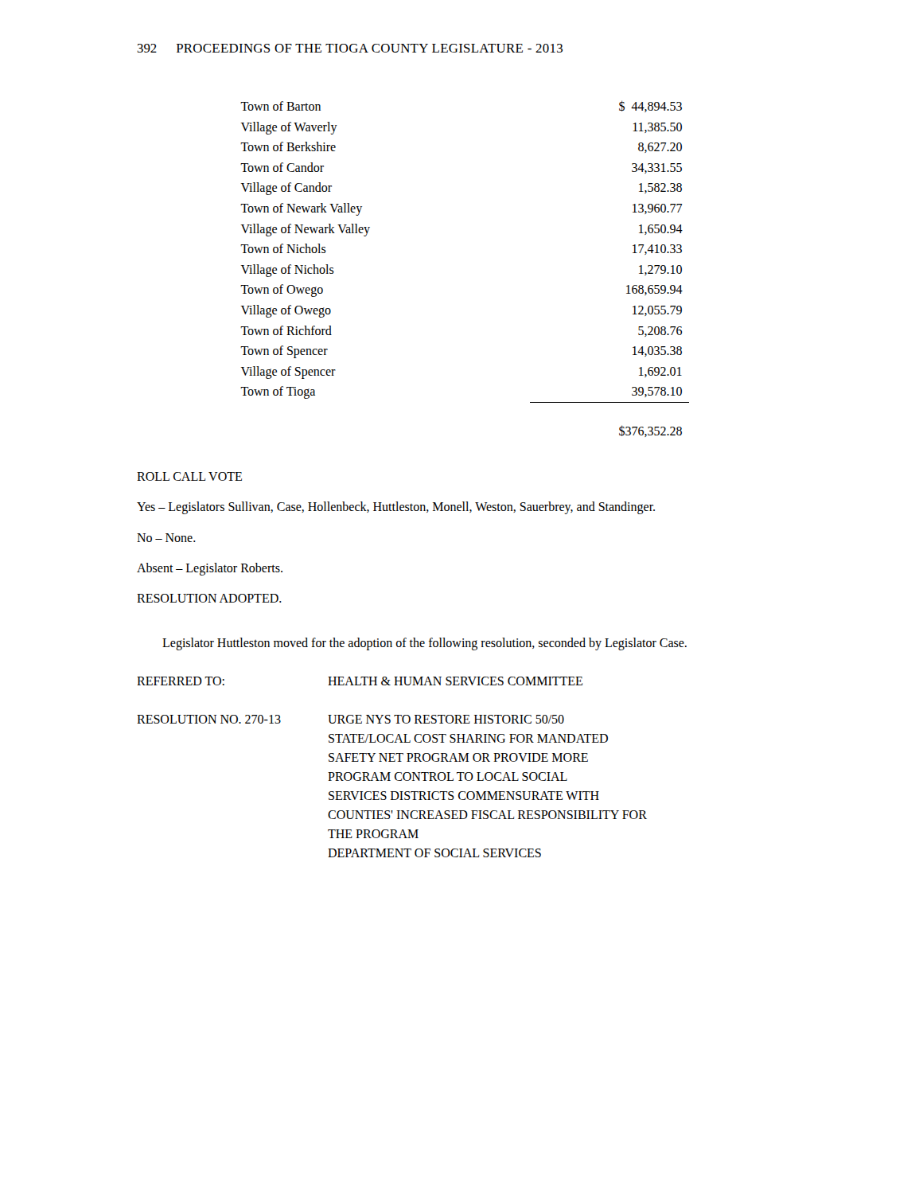392 PROCEEDINGS OF THE TIOGA COUNTY LEGISLATURE - 2013
| Town of Barton | $ 44,894.53 |
| Village of Waverly | 11,385.50 |
| Town of Berkshire | 8,627.20 |
| Town of Candor | 34,331.55 |
| Village of Candor | 1,582.38 |
| Town of Newark Valley | 13,960.77 |
| Village of Newark Valley | 1,650.94 |
| Town of Nichols | 17,410.33 |
| Village of Nichols | 1,279.10 |
| Town of Owego | 168,659.94 |
| Village of Owego | 12,055.79 |
| Town of Richford | 5,208.76 |
| Town of Spencer | 14,035.38 |
| Village of Spencer | 1,692.01 |
| Town of Tioga | 39,578.10 |
| | $376,352.28 |
ROLL CALL VOTE
Yes – Legislators Sullivan, Case, Hollenbeck, Huttleston, Monell, Weston, Sauerbrey, and Standinger.
No – None.
Absent – Legislator Roberts.
RESOLUTION ADOPTED.
Legislator Huttleston moved for the adoption of the following resolution, seconded by Legislator Case.
REFERRED TO:
HEALTH & HUMAN SERVICES COMMITTEE
RESOLUTION NO. 270-13
Urge NYS to restore historic 50/50 State/Local cost sharing for mandated Safety Net Program or provide more program control to local social services districts commensurate with counties' increased fiscal responsibility for the program Department of Social Services